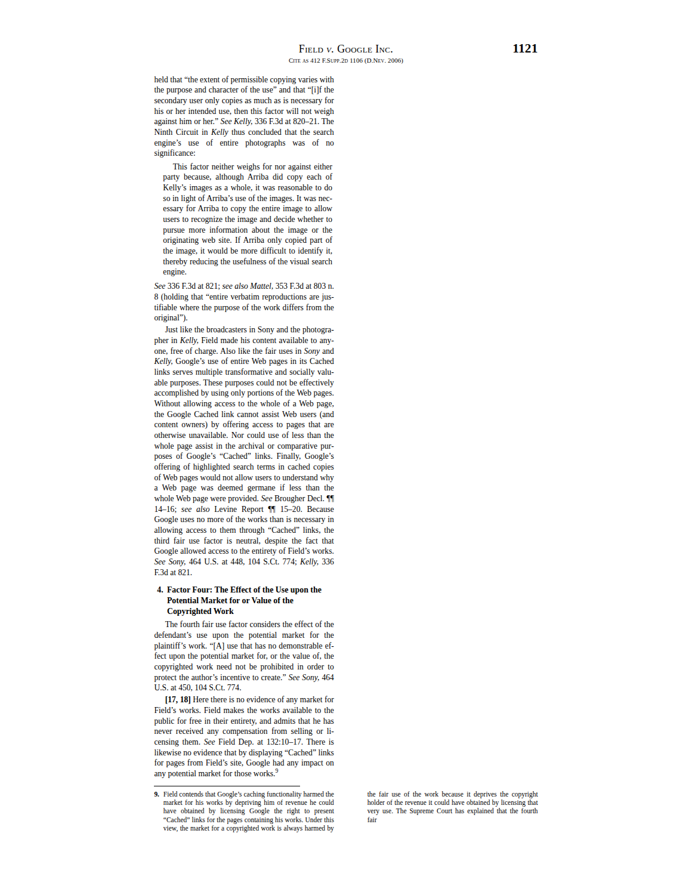1121
Field v. Google Inc.
Cite as 412 F.Supp.2d 1106 (D.Nev. 2006)
held that “the extent of permissible copying varies with the purpose and character of the use” and that “[i]f the secondary user only copies as much as is necessary for his or her intended use, then this factor will not weigh against him or her.” See Kelly, 336 F.3d at 820–21. The Ninth Circuit in Kelly thus concluded that the search engine’s use of entire photographs was of no significance:
This factor neither weighs for nor against either party because, although Arriba did copy each of Kelly’s images as a whole, it was reasonable to do so in light of Arriba’s use of the images. It was necessary for Arriba to copy the entire image to allow users to recognize the image and decide whether to pursue more information about the image or the originating web site. If Arriba only copied part of the image, it would be more difficult to identify it, thereby reducing the usefulness of the visual search engine.
See 336 F.3d at 821; see also Mattel, 353 F.3d at 803 n. 8 (holding that “entire verbatim reproductions are justifiable where the purpose of the work differs from the original”).
Just like the broadcasters in Sony and the photographer in Kelly, Field made his content available to anyone, free of charge. Also like the fair uses in Sony and Kelly, Google’s use of entire Web pages in its Cached links serves multiple transformative and socially valuable purposes. These purposes could not be effectively accomplished by using only portions of the Web pages. Without allowing access to the whole of a Web page, the Google Cached link cannot assist Web users (and content owners) by offering access to pages that are otherwise unavailable. Nor could use of less than the whole page assist in the archival or comparative purposes of Google’s “Cached” links. Finally, Google’s offering of highlighted search terms in cached copies of Web pages would not allow users to understand why a Web page was deemed germane if less than the whole Web page were provided. See Brougher Decl. ¶¶ 14–16; see also Levine Report ¶¶ 15–20. Because Google uses no more of the works than is necessary in allowing access to them through “Cached” links, the third fair use factor is neutral, despite the fact that Google allowed access to the entirety of Field’s works. See Sony, 464 U.S. at 448, 104 S.Ct. 774; Kelly, 336 F.3d at 821.
4. Factor Four: The Effect of the Use upon the Potential Market for or Value of the Copyrighted Work
The fourth fair use factor considers the effect of the defendant’s use upon the potential market for the plaintiff’s work. “[A] use that has no demonstrable effect upon the potential market for, or the value of, the copyrighted work need not be prohibited in order to protect the author’s incentive to create.” See Sony, 464 U.S. at 450, 104 S.Ct. 774.
[17, 18] Here there is no evidence of any market for Field’s works. Field makes the works available to the public for free in their entirety, and admits that he has never received any compensation from selling or licensing them. See Field Dep. at 132:10–17. There is likewise no evidence that by displaying “Cached” links for pages from Field’s site, Google had any impact on any potential market for those works.9
9. Field contends that Google’s caching functionality harmed the market for his works by depriving him of revenue he could have obtained by licensing Google the right to present “Cached” links for the pages containing his works. Under this view, the market for a copyrighted work is always harmed by the fair use of the work because it deprives the copyright holder of the revenue it could have obtained by licensing that very use. The Supreme Court has explained that the fourth fair